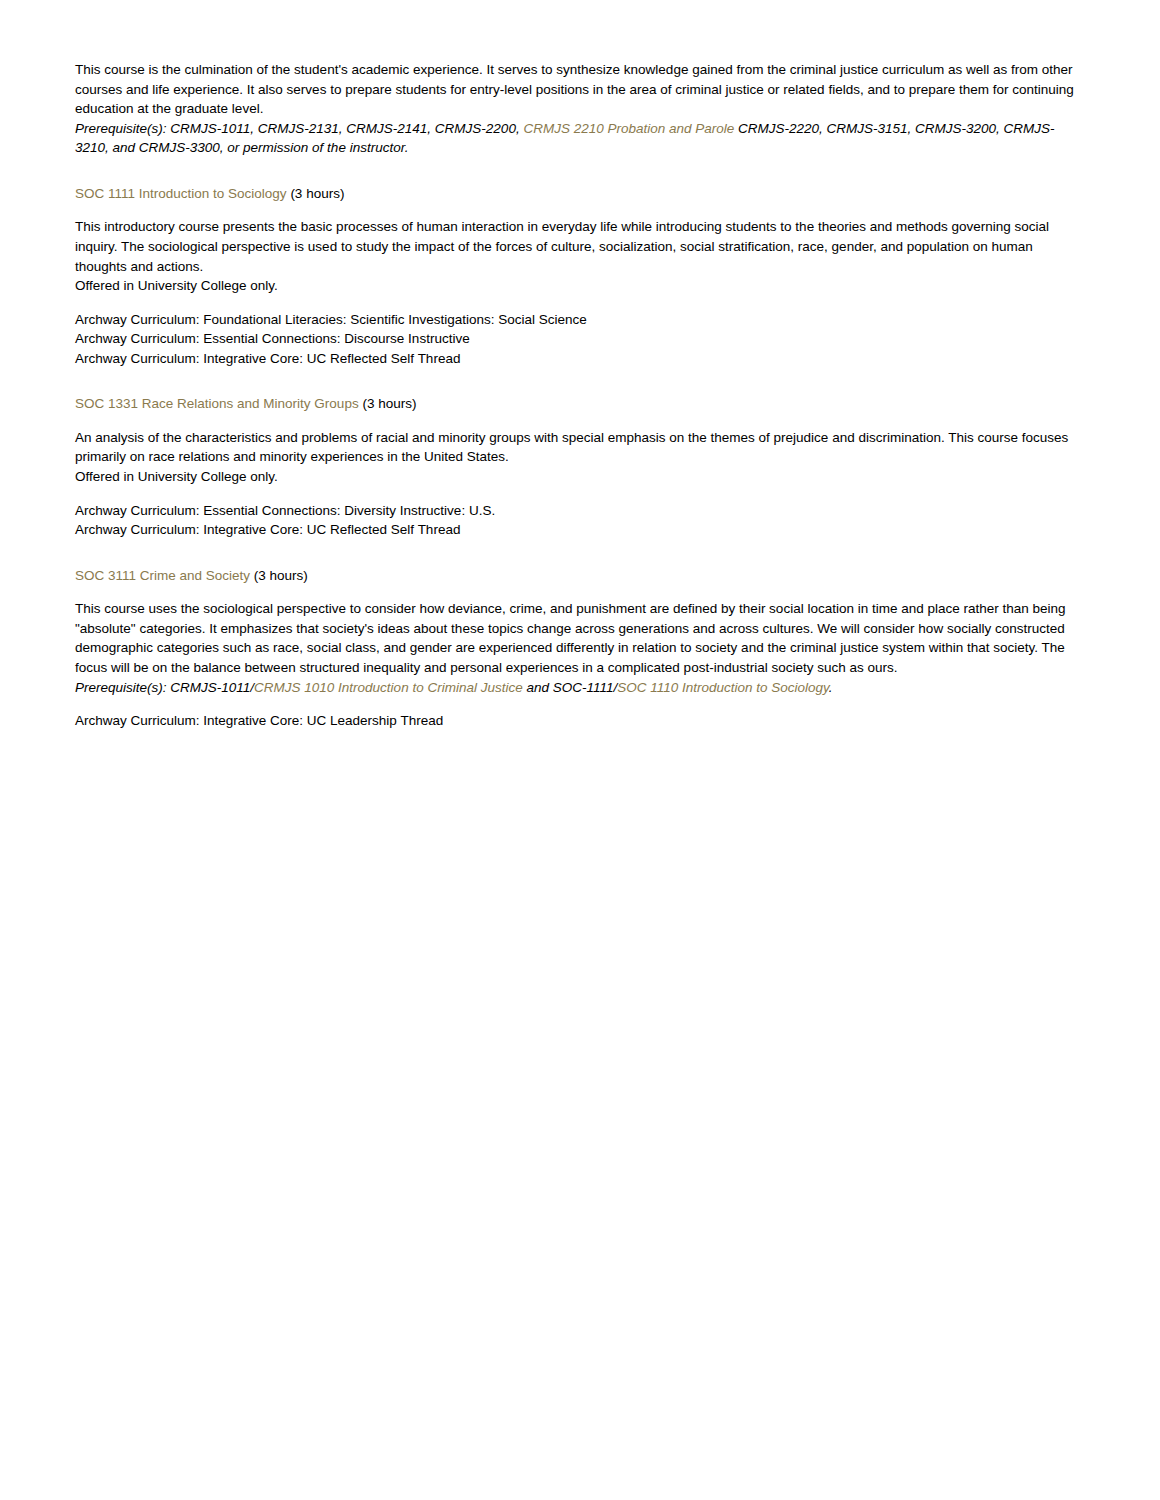This course is the culmination of the student's academic experience. It serves to synthesize knowledge gained from the criminal justice curriculum as well as from other courses and life experience. It also serves to prepare students for entry-level positions in the area of criminal justice or related fields, and to prepare them for continuing education at the graduate level.
Prerequisite(s): CRMJS-1011, CRMJS-2131, CRMJS-2141, CRMJS-2200, CRMJS 2210 Probation and Parole CRMJS-2220, CRMJS-3151, CRMJS-3200, CRMJS-3210, and CRMJS-3300, or permission of the instructor.
SOC 1111 Introduction to Sociology (3 hours)
This introductory course presents the basic processes of human interaction in everyday life while introducing students to the theories and methods governing social inquiry. The sociological perspective is used to study the impact of the forces of culture, socialization, social stratification, race, gender, and population on human thoughts and actions.
Offered in University College only.
Archway Curriculum: Foundational Literacies: Scientific Investigations: Social Science
Archway Curriculum: Essential Connections: Discourse Instructive
Archway Curriculum: Integrative Core: UC Reflected Self Thread
SOC 1331 Race Relations and Minority Groups (3 hours)
An analysis of the characteristics and problems of racial and minority groups with special emphasis on the themes of prejudice and discrimination. This course focuses primarily on race relations and minority experiences in the United States.
Offered in University College only.
Archway Curriculum: Essential Connections: Diversity Instructive: U.S.
Archway Curriculum: Integrative Core: UC Reflected Self Thread
SOC 3111 Crime and Society (3 hours)
This course uses the sociological perspective to consider how deviance, crime, and punishment are defined by their social location in time and place rather than being "absolute" categories. It emphasizes that society's ideas about these topics change across generations and across cultures. We will consider how socially constructed demographic categories such as race, social class, and gender are experienced differently in relation to society and the criminal justice system within that society. The focus will be on the balance between structured inequality and personal experiences in a complicated post-industrial society such as ours.
Prerequisite(s): CRMJS-1011/CRMJS 1010 Introduction to Criminal Justice and SOC-1111/SOC 1110 Introduction to Sociology.
Archway Curriculum: Integrative Core: UC Leadership Thread